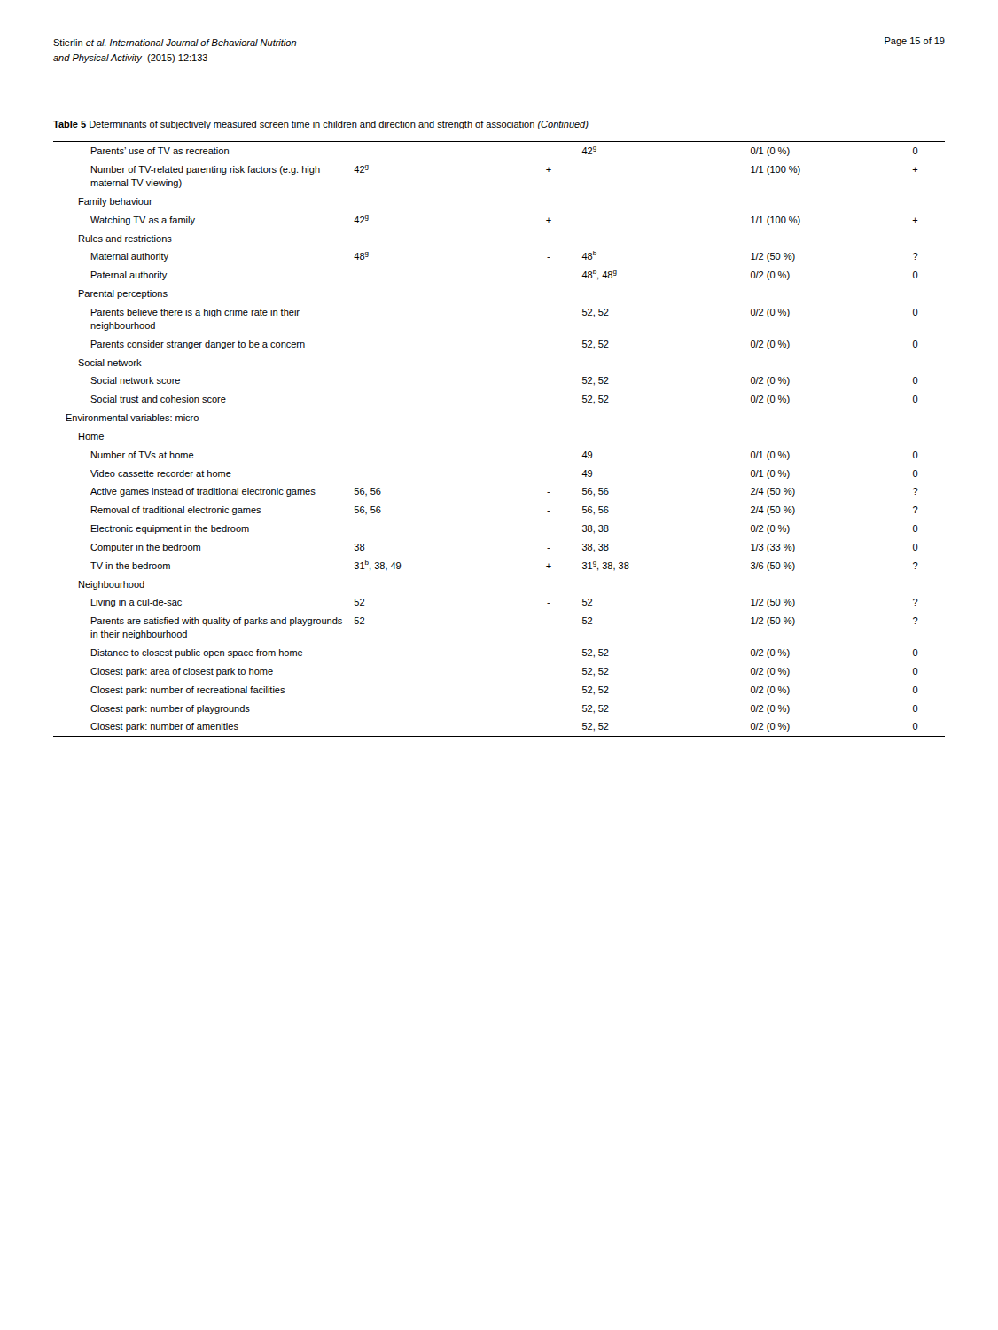Stierlin et al. International Journal of Behavioral Nutrition
and Physical Activity (2015) 12:133
Page 15 of 19
Table 5 Determinants of subjectively measured screen time in children and direction and strength of association (Continued)
| Parents’ use of TV as recreation | | | 42 g | 0/1 (0 %) | 0 |
| Number of TV-related parenting risk factors (e.g. high maternal TV viewing) | 42 g | + | | 1/1 (100 %) | + |
| Family behaviour | | | | | |
| Watching TV as a family | 42 g | + | | 1/1 (100 %) | + |
| Rules and restrictions | | | | | |
| Maternal authority | 48 g | - | 48 b | 1/2 (50 %) | ? |
| Paternal authority | | | 48 b , 48 g | 0/2 (0 %) | 0 |
| Parental perceptions | | | | | |
| Parents believe there is a high crime rate in their neighbourhood | | | 52, 52 | 0/2 (0 %) | 0 |
| Parents consider stranger danger to be a concern | | | 52, 52 | 0/2 (0 %) | 0 |
| Social network | | | | | |
| Social network score | | | 52, 52 | 0/2 (0 %) | 0 |
| Social trust and cohesion score | | | 52, 52 | 0/2 (0 %) | 0 |
| Environmental variables: micro | | | | | |
| Home | | | | | |
| Number of TVs at home | | | 49 | 0/1 (0 %) | 0 |
| Video cassette recorder at home | | | 49 | 0/1 (0 %) | 0 |
| Active games instead of traditional electronic games | 56, 56 | - | 56, 56 | 2/4 (50 %) | ? |
| Removal of traditional electronic games | 56, 56 | - | 56, 56 | 2/4 (50 %) | ? |
| Electronic equipment in the bedroom | | | 38, 38 | 0/2 (0 %) | 0 |
| Computer in the bedroom | 38 | - | 38, 38 | 1/3 (33 %) | 0 |
| TV in the bedroom | 31 b , 38, 49 | + | 31 g , 38, 38 | 3/6 (50 %) | ? |
| Neighbourhood | | | | | |
| Living in a cul-de-sac | 52 | - | 52 | 1/2 (50 %) | ? |
| Parents are satisfied with quality of parks and playgrounds in their neighbourhood | 52 | - | 52 | 1/2 (50 %) | ? |
| Distance to closest public open space from home | | | 52, 52 | 0/2 (0 %) | 0 |
| Closest park: area of closest park to home | | | 52, 52 | 0/2 (0 %) | 0 |
| Closest park: number of recreational facilities | | | 52, 52 | 0/2 (0 %) | 0 |
| Closest park: number of playgrounds | | | 52, 52 | 0/2 (0 %) | 0 |
| Closest park: number of amenities | | | 52, 52 | 0/2 (0 %) | 0 |